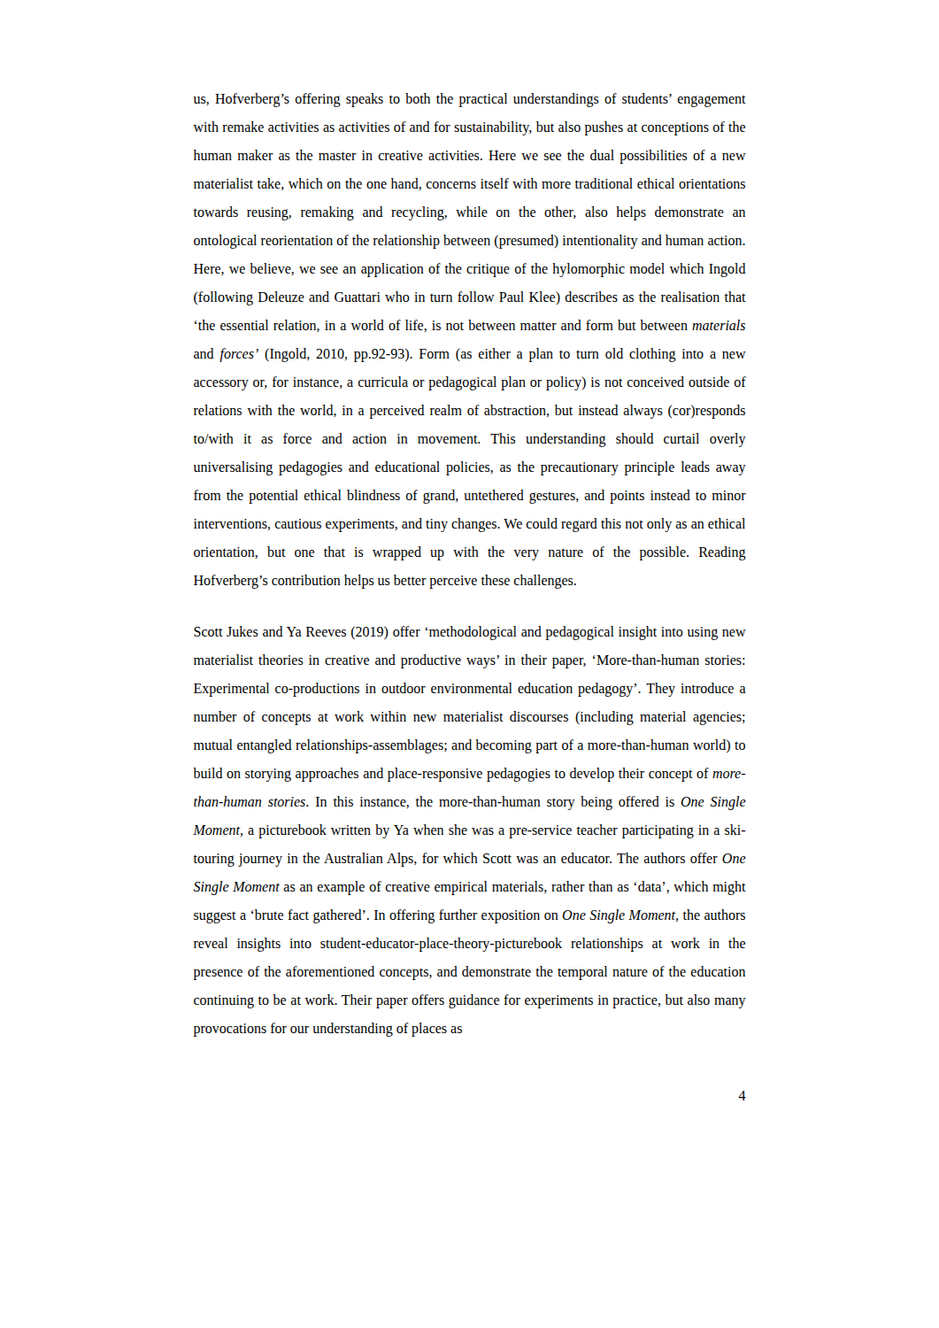us, Hofverberg’s offering speaks to both the practical understandings of students’ engagement with remake activities as activities of and for sustainability, but also pushes at conceptions of the human maker as the master in creative activities. Here we see the dual possibilities of a new materialist take, which on the one hand, concerns itself with more traditional ethical orientations towards reusing, remaking and recycling, while on the other, also helps demonstrate an ontological reorientation of the relationship between (presumed) intentionality and human action. Here, we believe, we see an application of the critique of the hylomorphic model which Ingold (following Deleuze and Guattari who in turn follow Paul Klee) describes as the realisation that ‘the essential relation, in a world of life, is not between matter and form but between materials and forces’ (Ingold, 2010, pp.92-93). Form (as either a plan to turn old clothing into a new accessory or, for instance, a curricula or pedagogical plan or policy) is not conceived outside of relations with the world, in a perceived realm of abstraction, but instead always (cor)responds to/with it as force and action in movement. This understanding should curtail overly universalising pedagogies and educational policies, as the precautionary principle leads away from the potential ethical blindness of grand, untethered gestures, and points instead to minor interventions, cautious experiments, and tiny changes. We could regard this not only as an ethical orientation, but one that is wrapped up with the very nature of the possible. Reading Hofverberg’s contribution helps us better perceive these challenges.
Scott Jukes and Ya Reeves (2019) offer ‘methodological and pedagogical insight into using new materialist theories in creative and productive ways’ in their paper, ‘More-than-human stories: Experimental co-productions in outdoor environmental education pedagogy’. They introduce a number of concepts at work within new materialist discourses (including material agencies; mutual entangled relationships-assemblages; and becoming part of a more-than-human world) to build on storying approaches and place-responsive pedagogies to develop their concept of more-than-human stories. In this instance, the more-than-human story being offered is One Single Moment, a picturebook written by Ya when she was a pre-service teacher participating in a ski-touring journey in the Australian Alps, for which Scott was an educator. The authors offer One Single Moment as an example of creative empirical materials, rather than as ‘data’, which might suggest a ‘brute fact gathered’. In offering further exposition on One Single Moment, the authors reveal insights into student-educator-place-theory-picturebook relationships at work in the presence of the aforementioned concepts, and demonstrate the temporal nature of the education continuing to be at work. Their paper offers guidance for experiments in practice, but also many provocations for our understanding of places as
4